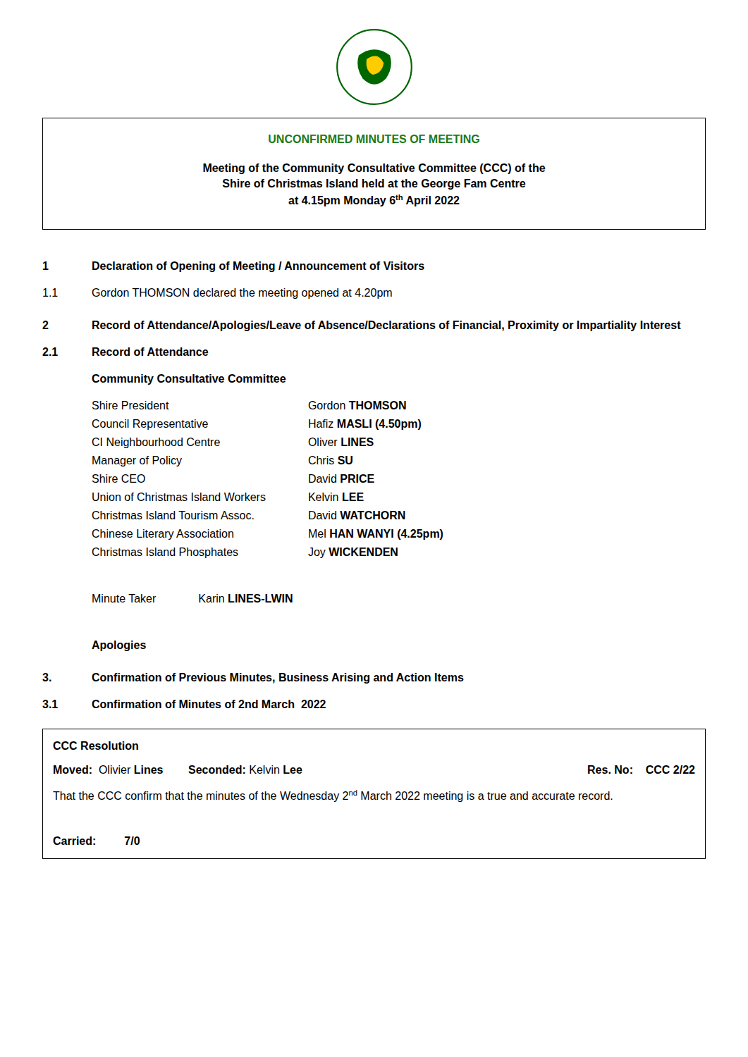UNCONFIRMED MINUTES OF MEETING
Meeting of the Community Consultative Committee (CCC) of the
Shire of Christmas Island held at the George Fam Centre
at 4.15pm Monday 6th April 2022
1
Declaration of Opening of Meeting / Announcement of Visitors
1.1
Gordon THOMSON declared the meeting opened at 4.20pm
2
Record of Attendance/Apologies/Leave of Absence/Declarations of Financial, Proximity or Impartiality Interest
2.1
Record of Attendance
Community Consultative Committee
| Shire President | Gordon THOMSON |
| Council Representative | Hafiz MASLI (4.50pm) |
| CI Neighbourhood Centre | Oliver LINES |
| Manager of Policy | Chris SU |
| Shire CEO | David PRICE |
| Union of Christmas Island Workers | Kelvin LEE |
| Christmas Island Tourism Assoc. | David WATCHORN |
| Chinese Literary Association | Mel HAN WANYI (4.25pm) |
| Christmas Island Phosphates | Joy WICKENDEN |
| Minute Taker | Karin LINES-LWIN |
Apologies
3.
Confirmation of Previous Minutes, Business Arising and Action Items
3.1
Confirmation of Minutes of 2nd March 2022
CCC Resolution
Moved: Olivier Lines Seconded: Kelvin Lee
Res. No: CCC 2/22
That the CCC confirm that the minutes of the Wednesday 2nd March 2022 meeting is a true and accurate record.
Carried:7/0